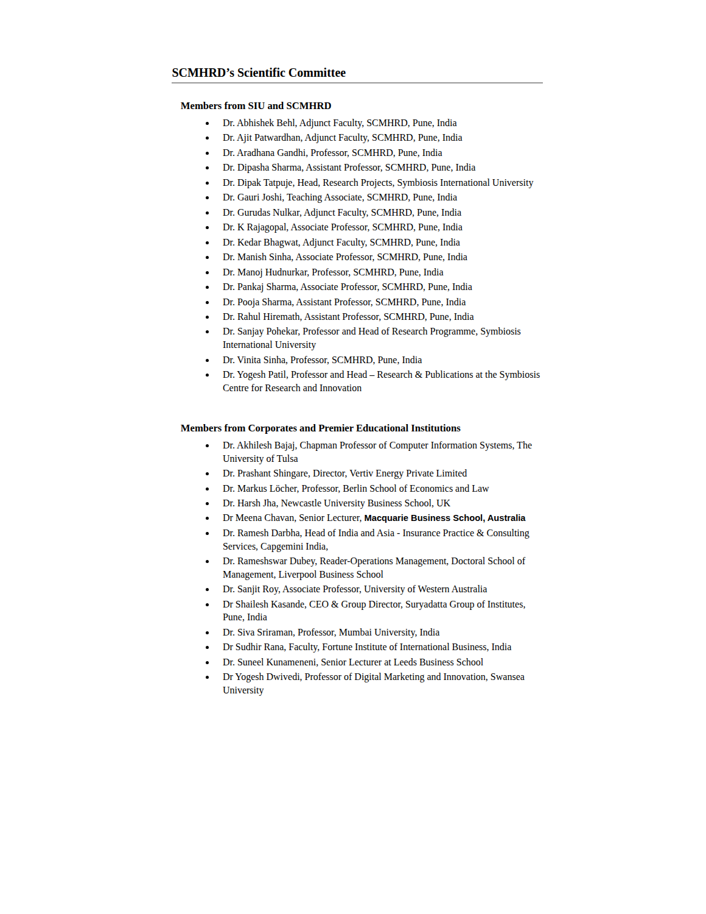SCMHRD’s Scientific Committee
Members from SIU and SCMHRD
Dr. Abhishek Behl, Adjunct Faculty, SCMHRD, Pune, India
Dr. Ajit Patwardhan, Adjunct Faculty, SCMHRD, Pune, India
Dr. Aradhana Gandhi, Professor, SCMHRD, Pune, India
Dr. Dipasha Sharma, Assistant Professor, SCMHRD, Pune, India
Dr. Dipak Tatpuje, Head, Research Projects, Symbiosis International University
Dr. Gauri Joshi, Teaching Associate, SCMHRD, Pune, India
Dr. Gurudas Nulkar, Adjunct Faculty, SCMHRD, Pune, India
Dr. K Rajagopal, Associate Professor, SCMHRD, Pune, India
Dr. Kedar Bhagwat, Adjunct Faculty, SCMHRD, Pune, India
Dr. Manish Sinha, Associate Professor, SCMHRD, Pune, India
Dr. Manoj Hudnurkar, Professor, SCMHRD, Pune, India
Dr. Pankaj Sharma, Associate Professor, SCMHRD, Pune, India
Dr. Pooja Sharma, Assistant Professor, SCMHRD, Pune, India
Dr. Rahul Hiremath, Assistant Professor, SCMHRD, Pune, India
Dr. Sanjay Pohekar, Professor and Head of Research Programme, Symbiosis International University
Dr. Vinita Sinha, Professor, SCMHRD, Pune, India
Dr. Yogesh Patil, Professor and Head – Research & Publications at the Symbiosis Centre for Research and Innovation
Members from Corporates and Premier Educational Institutions
Dr. Akhilesh Bajaj, Chapman Professor of Computer Information Systems, The University of Tulsa
Dr. Prashant Shingare, Director, Vertiv Energy Private Limited
Dr. Markus Löcher, Professor, Berlin School of Economics and Law
Dr. Harsh Jha, Newcastle University Business School, UK
Dr Meena Chavan, Senior Lecturer, Macquarie Business School, Australia
Dr. Ramesh Darbha, Head of India and Asia - Insurance Practice & Consulting Services, Capgemini India,
Dr. Rameshswar Dubey, Reader-Operations Management, Doctoral School of Management, Liverpool Business School
Dr. Sanjit Roy, Associate Professor, University of Western Australia
Dr Shailesh Kasande, CEO & Group Director, Suryadatta Group of Institutes, Pune, India
Dr. Siva Sriraman, Professor, Mumbai University, India
Dr Sudhir Rana, Faculty, Fortune Institute of International Business, India
Dr. Suneel Kunameneni, Senior Lecturer at Leeds Business School
Dr Yogesh Dwivedi, Professor of Digital Marketing and Innovation, Swansea University